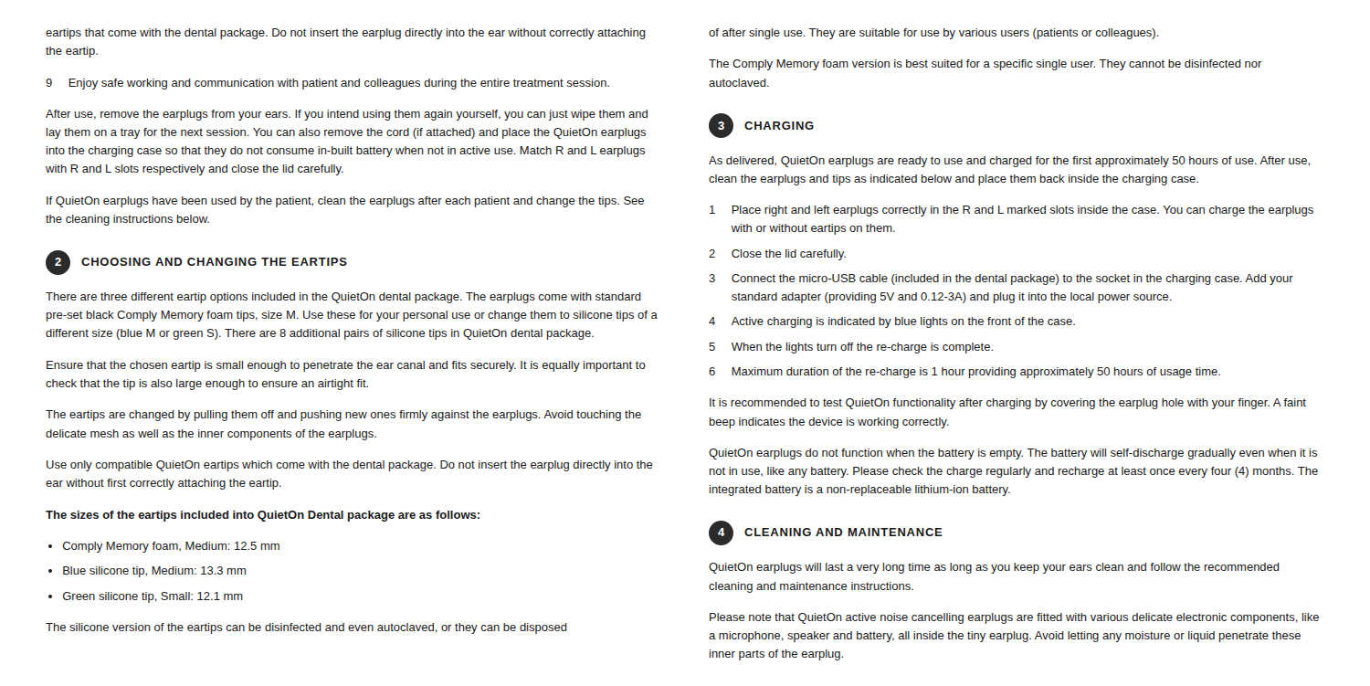eartips that come with the dental package. Do not insert the earplug directly into the ear without correctly attaching the eartip.
9 Enjoy safe working and communication with patient and colleagues during the entire treatment session.
After use, remove the earplugs from your ears. If you intend using them again yourself, you can just wipe them and lay them on a tray for the next session. You can also remove the cord (if attached) and place the QuietOn earplugs into the charging case so that they do not consume in-built battery when not in active use. Match R and L earplugs with R and L slots respectively and close the lid carefully.
If QuietOn earplugs have been used by the patient, clean the earplugs after each patient and change the tips. See the cleaning instructions below.
2
Choosing and changing the eartips
There are three different eartip options included in the QuietOn dental package. The earplugs come with standard pre-set black Comply Memory foam tips, size M. Use these for your personal use or change them to silicone tips of a different size (blue M or green S). There are 8 additional pairs of silicone tips in QuietOn dental package.
Ensure that the chosen eartip is small enough to penetrate the ear canal and fits securely. It is equally important to check that the tip is also large enough to ensure an airtight fit.
The eartips are changed by pulling them off and pushing new ones firmly against the earplugs. Avoid touching the delicate mesh as well as the inner components of the earplugs.
Use only compatible QuietOn eartips which come with the dental package. Do not insert the earplug directly into the ear without first correctly attaching the eartip.
The sizes of the eartips included into QuietOn Dental package are as follows:
Comply Memory foam, Medium: 12.5 mm
Blue silicone tip, Medium: 13.3 mm
Green silicone tip, Small: 12.1 mm
The silicone version of the eartips can be disinfected and even autoclaved, or they can be disposed
of after single use. They are suitable for use by various users (patients or colleagues).
The Comply Memory foam version is best suited for a specific single user. They cannot be disinfected nor autoclaved.
3
Charging
As delivered, QuietOn earplugs are ready to use and charged for the first approximately 50 hours of use. After use, clean the earplugs and tips as indicated below and place them back inside the charging case.
1 Place right and left earplugs correctly in the R and L marked slots inside the case. You can charge the earplugs with or without eartips on them.
2 Close the lid carefully.
3 Connect the micro-USB cable (included in the dental package) to the socket in the charging case. Add your standard adapter (providing 5V and 0.12-3A) and plug it into the local power source.
4 Active charging is indicated by blue lights on the front of the case.
5 When the lights turn off the re-charge is complete.
6 Maximum duration of the re-charge is 1 hour providing approximately 50 hours of usage time.
It is recommended to test QuietOn functionality after charging by covering the earplug hole with your finger. A faint beep indicates the device is working correctly.
QuietOn earplugs do not function when the battery is empty. The battery will self-discharge gradually even when it is not in use, like any battery. Please check the charge regularly and recharge at least once every four (4) months. The integrated battery is a non-replaceable lithium-ion battery.
4
Cleaning and maintenance
QuietOn earplugs will last a very long time as long as you keep your ears clean and follow the recommended cleaning and maintenance instructions.
Please note that QuietOn active noise cancelling earplugs are fitted with various delicate electronic components, like a microphone, speaker and battery, all inside the tiny earplug. Avoid letting any moisture or liquid penetrate these inner parts of the earplug.